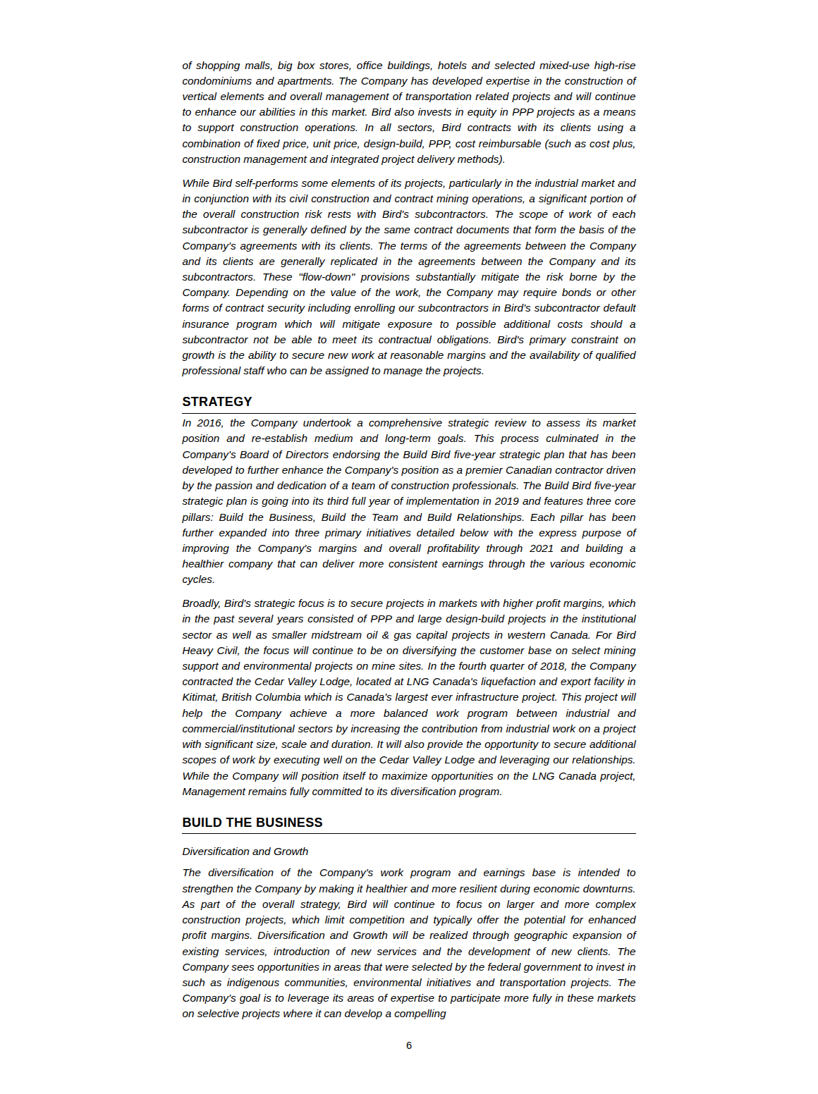of shopping malls, big box stores, office buildings, hotels and selected mixed-use high-rise condominiums and apartments. The Company has developed expertise in the construction of vertical elements and overall management of transportation related projects and will continue to enhance our abilities in this market. Bird also invests in equity in PPP projects as a means to support construction operations. In all sectors, Bird contracts with its clients using a combination of fixed price, unit price, design-build, PPP, cost reimbursable (such as cost plus, construction management and integrated project delivery methods).
While Bird self-performs some elements of its projects, particularly in the industrial market and in conjunction with its civil construction and contract mining operations, a significant portion of the overall construction risk rests with Bird's subcontractors. The scope of work of each subcontractor is generally defined by the same contract documents that form the basis of the Company's agreements with its clients. The terms of the agreements between the Company and its clients are generally replicated in the agreements between the Company and its subcontractors. These "flow-down" provisions substantially mitigate the risk borne by the Company. Depending on the value of the work, the Company may require bonds or other forms of contract security including enrolling our subcontractors in Bird's subcontractor default insurance program which will mitigate exposure to possible additional costs should a subcontractor not be able to meet its contractual obligations. Bird's primary constraint on growth is the ability to secure new work at reasonable margins and the availability of qualified professional staff who can be assigned to manage the projects.
STRATEGY
In 2016, the Company undertook a comprehensive strategic review to assess its market position and re-establish medium and long-term goals. This process culminated in the Company's Board of Directors endorsing the Build Bird five-year strategic plan that has been developed to further enhance the Company's position as a premier Canadian contractor driven by the passion and dedication of a team of construction professionals. The Build Bird five-year strategic plan is going into its third full year of implementation in 2019 and features three core pillars: Build the Business, Build the Team and Build Relationships. Each pillar has been further expanded into three primary initiatives detailed below with the express purpose of improving the Company's margins and overall profitability through 2021 and building a healthier company that can deliver more consistent earnings through the various economic cycles.
Broadly, Bird's strategic focus is to secure projects in markets with higher profit margins, which in the past several years consisted of PPP and large design-build projects in the institutional sector as well as smaller midstream oil & gas capital projects in western Canada. For Bird Heavy Civil, the focus will continue to be on diversifying the customer base on select mining support and environmental projects on mine sites. In the fourth quarter of 2018, the Company contracted the Cedar Valley Lodge, located at LNG Canada's liquefaction and export facility in Kitimat, British Columbia which is Canada's largest ever infrastructure project. This project will help the Company achieve a more balanced work program between industrial and commercial/institutional sectors by increasing the contribution from industrial work on a project with significant size, scale and duration. It will also provide the opportunity to secure additional scopes of work by executing well on the Cedar Valley Lodge and leveraging our relationships. While the Company will position itself to maximize opportunities on the LNG Canada project, Management remains fully committed to its diversification program.
BUILD THE BUSINESS
Diversification and Growth
The diversification of the Company's work program and earnings base is intended to strengthen the Company by making it healthier and more resilient during economic downturns. As part of the overall strategy, Bird will continue to focus on larger and more complex construction projects, which limit competition and typically offer the potential for enhanced profit margins. Diversification and Growth will be realized through geographic expansion of existing services, introduction of new services and the development of new clients. The Company sees opportunities in areas that were selected by the federal government to invest in such as indigenous communities, environmental initiatives and transportation projects. The Company's goal is to leverage its areas of expertise to participate more fully in these markets on selective projects where it can develop a compelling
6